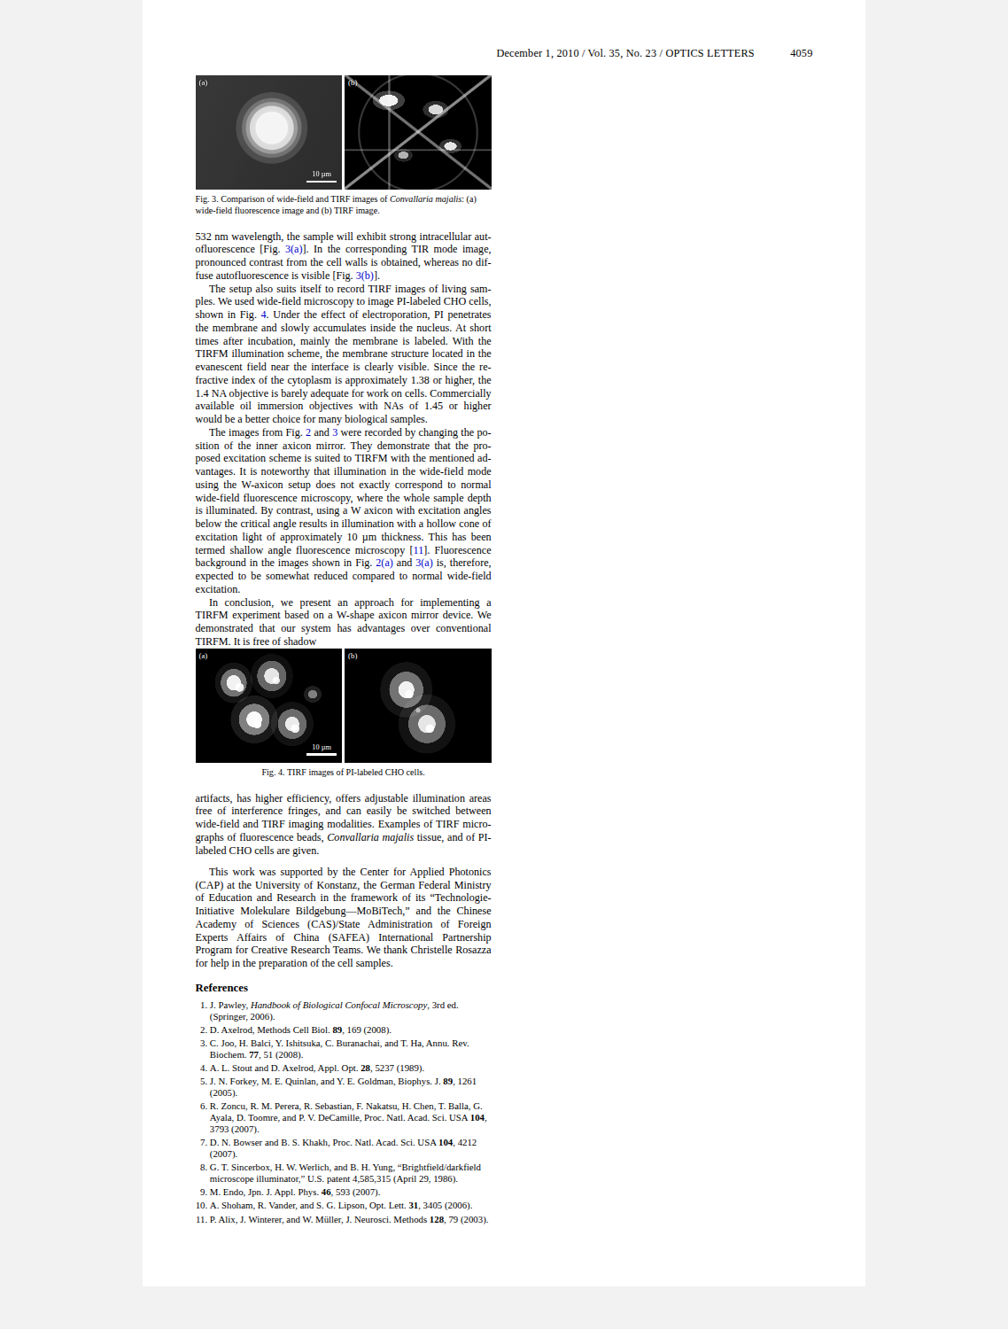December 1, 2010 / Vol. 35, No. 23 / OPTICS LETTERS4059
(a)
10 µm
(b)
Fig. 3. Comparison of wide-field and TIRF images of Convallaria majalis: (a) wide-field fluorescence image and (b) TIRF image.
532 nm wavelength, the sample will exhibit strong intracellular autofluorescence [Fig. 3(a)]. In the corresponding TIR mode image, pronounced contrast from the cell walls is obtained, whereas no diffuse autofluorescence is visible [Fig. 3(b)].
The setup also suits itself to record TIRF images of living samples. We used wide-field microscopy to image PI-labeled CHO cells, shown in Fig. 4. Under the effect of electroporation, PI penetrates the membrane and slowly accumulates inside the nucleus. At short times after incubation, mainly the membrane is labeled. With the TIRFM illumination scheme, the membrane structure located in the evanescent field near the interface is clearly visible. Since the refractive index of the cytoplasm is approximately 1.38 or higher, the 1.4 NA objective is barely adequate for work on cells. Commercially available oil immersion objectives with NAs of 1.45 or higher would be a better choice for many biological samples.
The images from Fig. 2 and 3 were recorded by changing the position of the inner axicon mirror. They demonstrate that the proposed excitation scheme is suited to TIRFM with the mentioned advantages. It is noteworthy that illumination in the wide-field mode using the W-axicon setup does not exactly correspond to normal wide-field fluorescence microscopy, where the whole sample depth is illuminated. By contrast, using a W axicon with excitation angles below the critical angle results in illumination with a hollow cone of excitation light of approximately 10 µm thickness. This has been termed shallow angle fluorescence microscopy [11]. Fluorescence background in the images shown in Fig. 2(a) and 3(a) is, therefore, expected to be somewhat reduced compared to normal wide-field excitation.
In conclusion, we present an approach for implementing a TIRFM experiment based on a W-shape axicon mirror device. We demonstrated that our system has advantages over conventional TIRFM. It is free of shadow
(a)
10 µm
(b)
Fig. 4. TIRF images of PI-labeled CHO cells.
artifacts, has higher efficiency, offers adjustable illumination areas free of interference fringes, and can easily be switched between wide-field and TIRF imaging modalities. Examples of TIRF micrographs of fluorescence beads, Convallaria majalis tissue, and of PI-labeled CHO cells are given.
This work was supported by the Center for Applied Photonics (CAP) at the University of Konstanz, the German Federal Ministry of Education and Research in the framework of its “Technologie-Initiative Molekulare Bildgebung—MoBiTech,” and the Chinese Academy of Sciences (CAS)/State Administration of Foreign Experts Affairs of China (SAFEA) International Partnership Program for Creative Research Teams. We thank Christelle Rosazza for help in the preparation of the cell samples.
References
J. Pawley, Handbook of Biological Confocal Microscopy, 3rd ed. (Springer, 2006).
D. Axelrod, Methods Cell Biol. 89, 169 (2008).
C. Joo, H. Balci, Y. Ishitsuka, C. Buranachai, and T. Ha, Annu. Rev. Biochem. 77, 51 (2008).
A. L. Stout and D. Axelrod, Appl. Opt. 28, 5237 (1989).
J. N. Forkey, M. E. Quinlan, and Y. E. Goldman, Biophys. J. 89, 1261 (2005).
R. Zoncu, R. M. Perera, R. Sebastian, F. Nakatsu, H. Chen, T. Balla, G. Ayala, D. Toomre, and P. V. DeCamille, Proc. Natl. Acad. Sci. USA 104, 3793 (2007).
D. N. Bowser and B. S. Khakh, Proc. Natl. Acad. Sci. USA 104, 4212 (2007).
G. T. Sincerbox, H. W. Werlich, and B. H. Yung, “Brightfield/darkfield microscope illuminator,” U.S. patent 4,585,315 (April 29, 1986).
M. Endo, Jpn. J. Appl. Phys. 46, 593 (2007).
A. Shoham, R. Vander, and S. G. Lipson, Opt. Lett. 31, 3405 (2006).
P. Alix, J. Winterer, and W. Müller, J. Neurosci. Methods 128, 79 (2003).